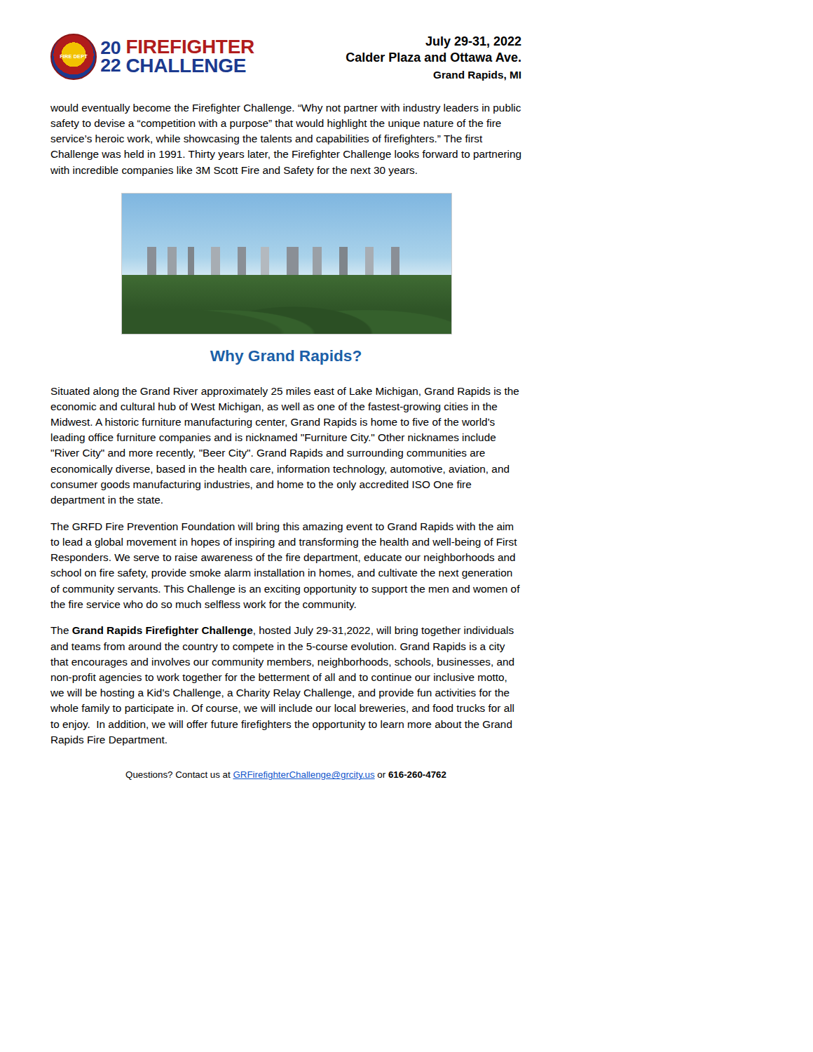2022 FIREFIGHTER CHALLENGE
July 29-31, 2022
Calder Plaza and Ottawa Ave.
Grand Rapids, MI
would eventually become the Firefighter Challenge. “Why not partner with industry leaders in public safety to devise a “competition with a purpose” that would highlight the unique nature of the fire service’s heroic work, while showcasing the talents and capabilities of firefighters.” The first Challenge was held in 1991. Thirty years later, the Firefighter Challenge looks forward to partnering with incredible companies like 3M Scott Fire and Safety for the next 30 years.
Why Grand Rapids?
Situated along the Grand River approximately 25 miles east of Lake Michigan, Grand Rapids is the economic and cultural hub of West Michigan, as well as one of the fastest-growing cities in the Midwest. A historic furniture manufacturing center, Grand Rapids is home to five of the world's leading office furniture companies and is nicknamed "Furniture City." Other nicknames include "River City" and more recently, "Beer City". Grand Rapids and surrounding communities are economically diverse, based in the health care, information technology, automotive, aviation, and consumer goods manufacturing industries, and home to the only accredited ISO One fire department in the state.
The GRFD Fire Prevention Foundation will bring this amazing event to Grand Rapids with the aim to lead a global movement in hopes of inspiring and transforming the health and well-being of First Responders. We serve to raise awareness of the fire department, educate our neighborhoods and school on fire safety, provide smoke alarm installation in homes, and cultivate the next generation of community servants. This Challenge is an exciting opportunity to support the men and women of the fire service who do so much selfless work for the community.
The Grand Rapids Firefighter Challenge, hosted July 29-31,2022, will bring together individuals and teams from around the country to compete in the 5-course evolution. Grand Rapids is a city that encourages and involves our community members, neighborhoods, schools, businesses, and non-profit agencies to work together for the betterment of all and to continue our inclusive motto, we will be hosting a Kid’s Challenge, a Charity Relay Challenge, and provide fun activities for the whole family to participate in. Of course, we will include our local breweries, and food trucks for all to enjoy. In addition, we will offer future firefighters the opportunity to learn more about the Grand Rapids Fire Department.
Questions? Contact us at GRFirefighterChallenge@grcity.us or 616-260-4762